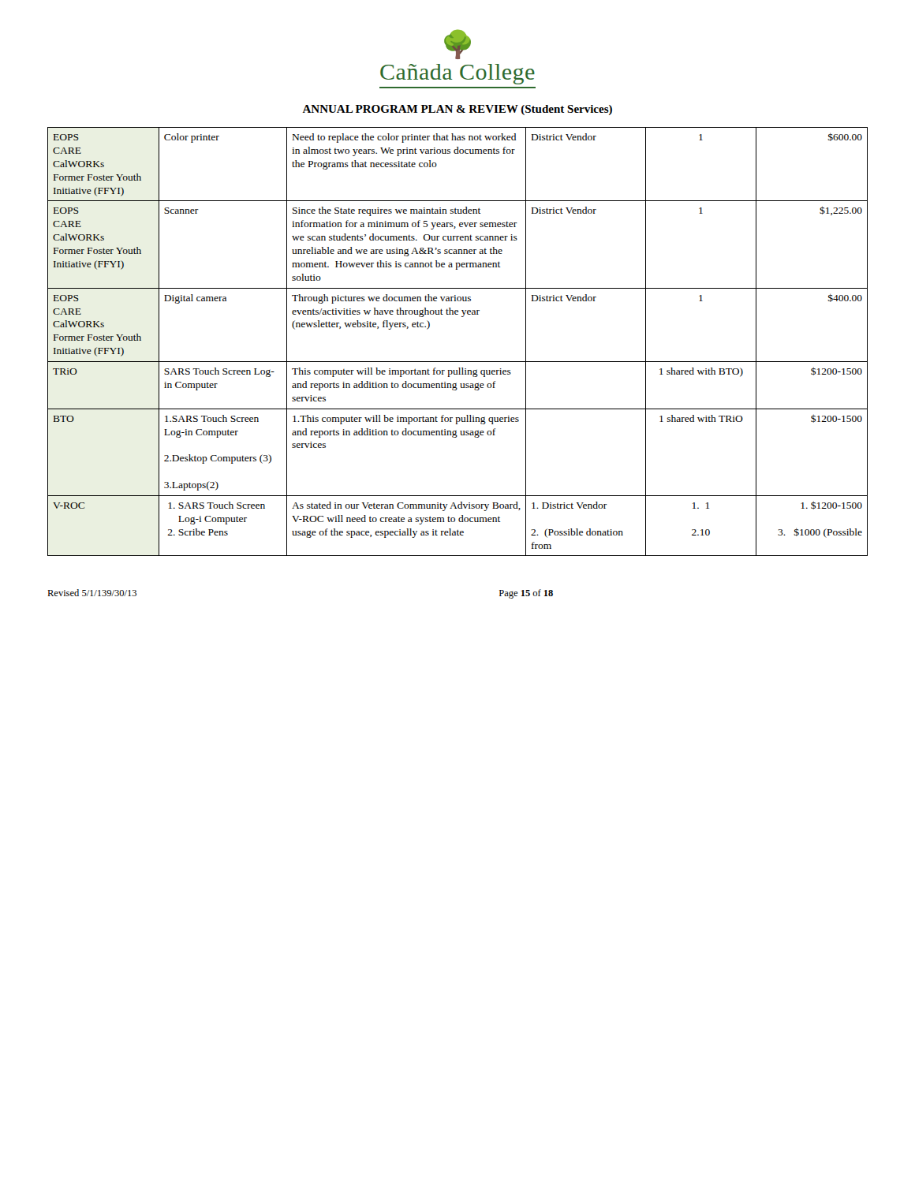🌳
Cañada College
ANNUAL PROGRAM PLAN & REVIEW (Student Services)
| EOPS CARE CalWORKs Former Foster Youth Initiative (FFYI) | Color printer | Need to replace the color printer that has not worked in almost two years. We print various documents for the Programs that necessitate colo | District Vendor | 1 | $600.00 |
| EOPS CARE CalWORKs Former Foster Youth Initiative (FFYI) | Scanner | Since the State requires we maintain student information for a minimum of 5 years, ever semester we scan students’ documents. Our current scanner is unreliable and we are using A&R’s scanner at the moment. However this is cannot be a permanent solutio | District Vendor | 1 | $1,225.00 |
| EOPS CARE CalWORKs Former Foster Youth Initiative (FFYI) | Digital camera | Through pictures we documen the various events/activities w have throughout the year (newsletter, website, flyers, etc.) | District Vendor | 1 | $400.00 |
| TRiO | SARS Touch Screen Log-in Computer | This computer will be important for pulling queries and reports in addition to documenting usage of services | | 1 shared with BTO) | $1200-1500 |
| BTO | 1.SARS Touch Screen Log-in Computer 2.Desktop Computers (3) 3.Laptops(2) | 1.This computer will be important for pulling queries and reports in addition to documenting usage of services | | 1 shared with TRiO | $1200-1500 |
| V-ROC | SARS Touch Screen Log-i Computer Scribe Pens | As stated in our Veteran Community Advisory Board, V-ROC will need to create a system to document usage of the space, especially as it relate | 1. District Vendor 2. (Possible donation from | 1. 1 2.10 | 1. $1200-1500 3. $1000 (Possible |
Revised 5/1/139/30/13
Page 15 of 18